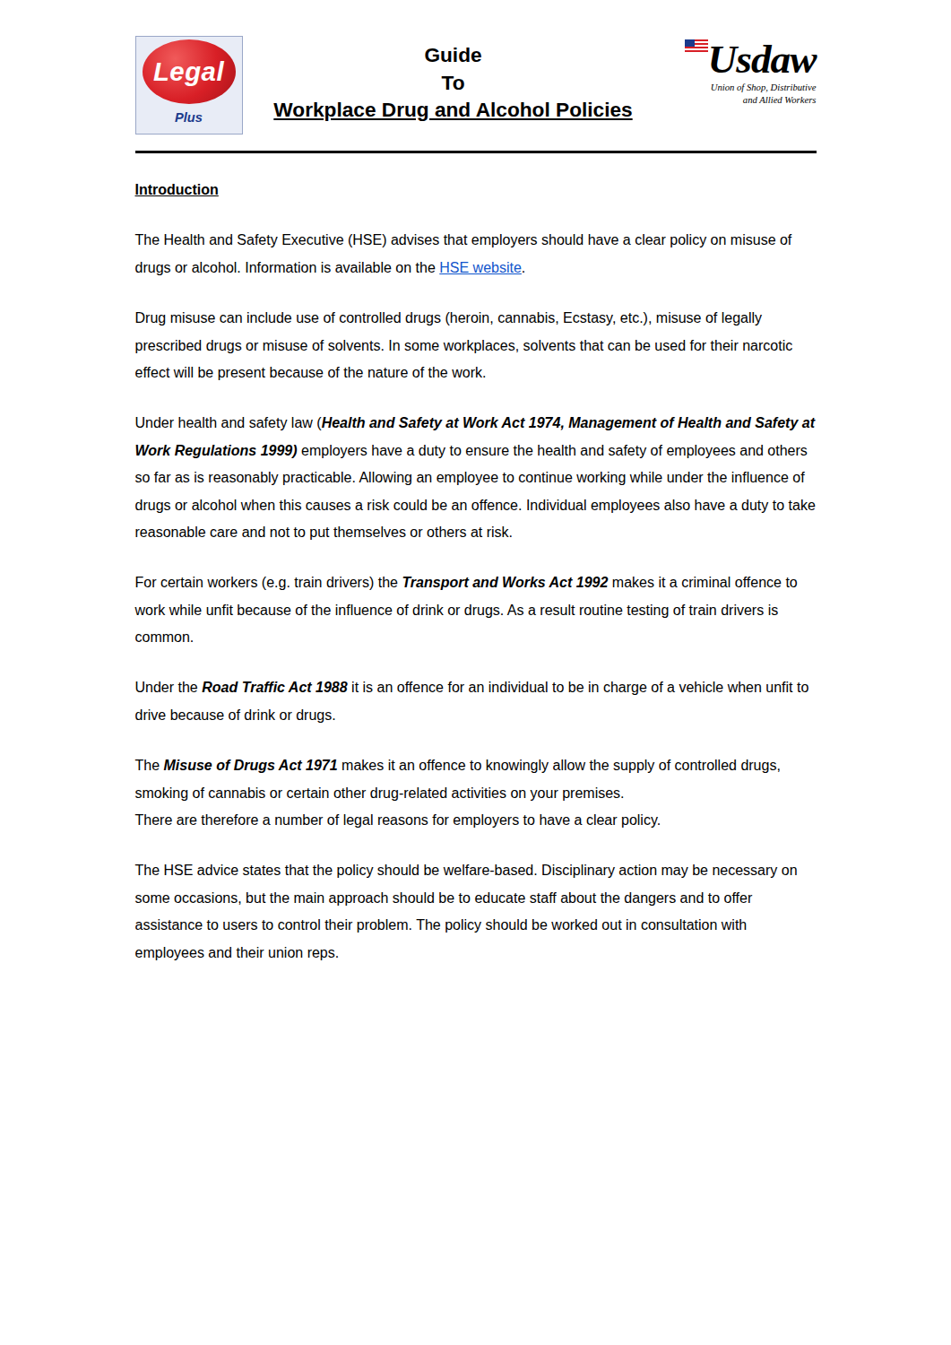Legal
Plus
Guide
To
Workplace Drug and Alcohol Policies
Usdaw
Union of Shop, Distributive
and Allied Workers
Introduction
The Health and Safety Executive (HSE) advises that employers should have a clear policy on misuse of drugs or alcohol. Information is available on the HSE website.
Drug misuse can include use of controlled drugs (heroin, cannabis, Ecstasy, etc.), misuse of legally prescribed drugs or misuse of solvents. In some workplaces, solvents that can be used for their narcotic effect will be present because of the nature of the work.
Under health and safety law (Health and Safety at Work Act 1974, Management of Health and Safety at Work Regulations 1999) employers have a duty to ensure the health and safety of employees and others so far as is reasonably practicable. Allowing an employee to continue working while under the influence of drugs or alcohol when this causes a risk could be an offence. Individual employees also have a duty to take reasonable care and not to put themselves or others at risk.
For certain workers (e.g. train drivers) the Transport and Works Act 1992 makes it a criminal offence to work while unfit because of the influence of drink or drugs. As a result routine testing of train drivers is common.
Under the Road Traffic Act 1988 it is an offence for an individual to be in charge of a vehicle when unfit to drive because of drink or drugs.
The Misuse of Drugs Act 1971 makes it an offence to knowingly allow the supply of controlled drugs, smoking of cannabis or certain other drug-related activities on your premises.
There are therefore a number of legal reasons for employers to have a clear policy.
The HSE advice states that the policy should be welfare-based. Disciplinary action may be necessary on some occasions, but the main approach should be to educate staff about the dangers and to offer assistance to users to control their problem. The policy should be worked out in consultation with employees and their union reps.